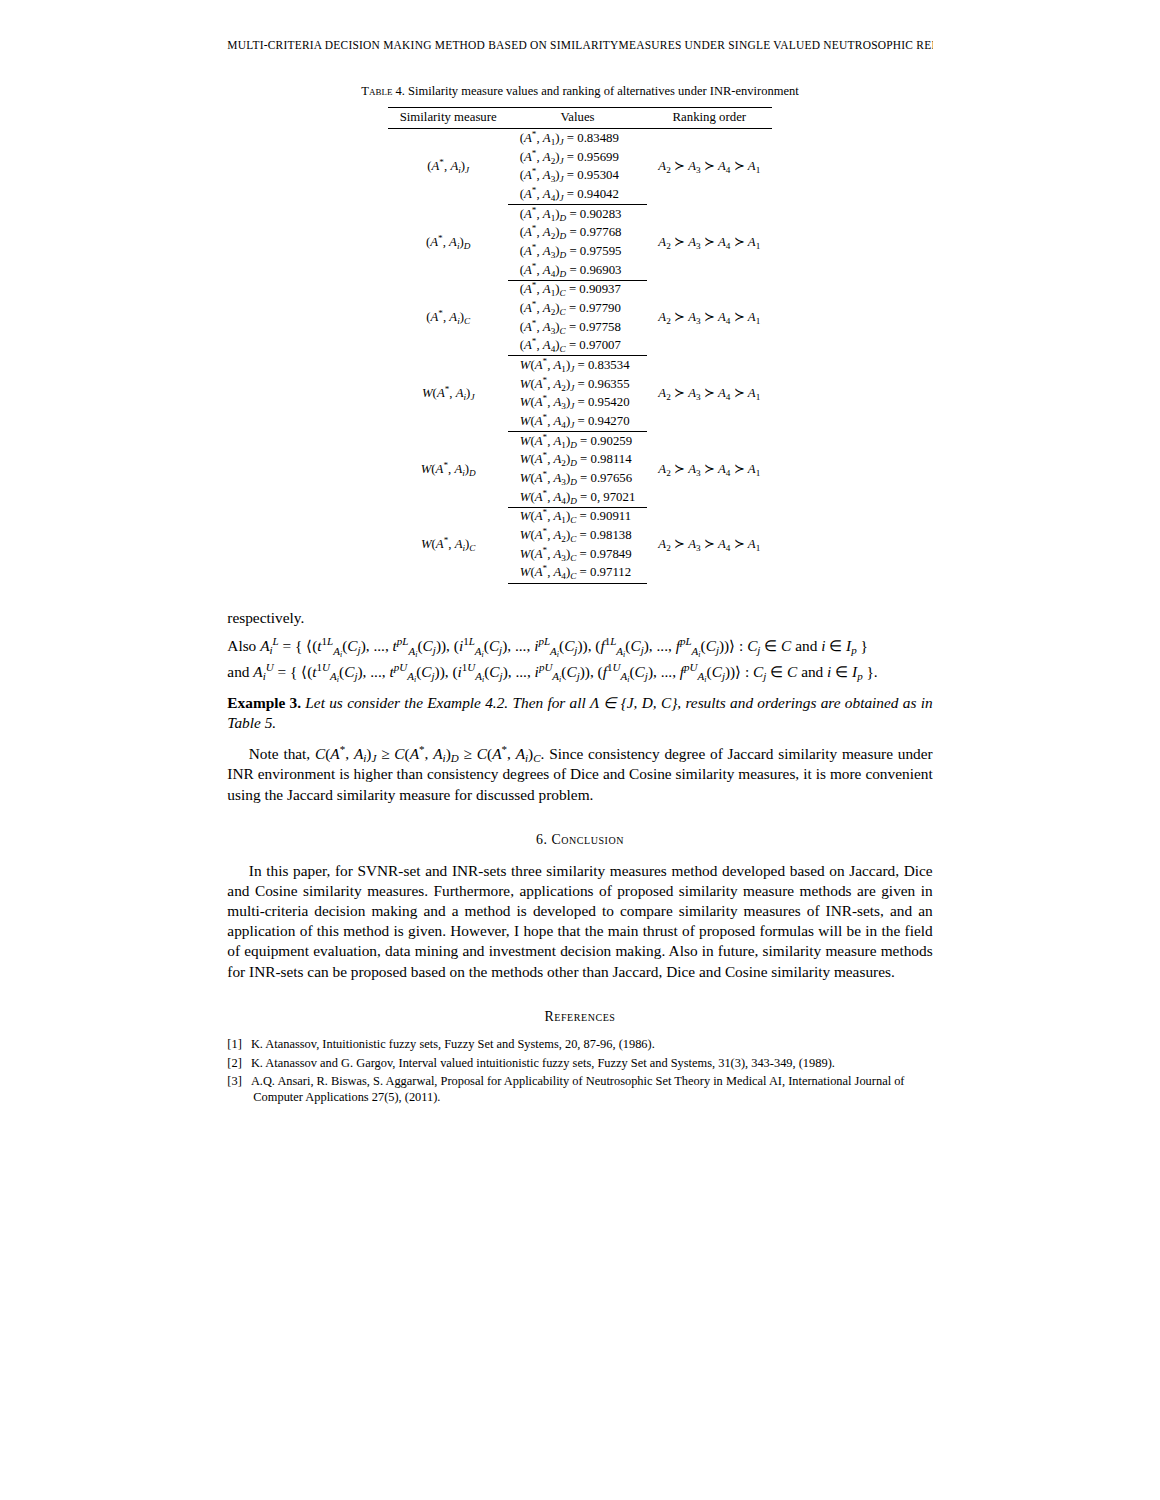MULTI-CRITERIA DECISION MAKING METHOD BASED ON SIMILARITYMEASURES UNDER SINGLE VALUED NEUTROSOPHIC REFINED AND INTERVAL NEUTROSOPHIC REFINED ENVIRONMENTS
Table 4. Similarity measure values and ranking of alternatives under INR-environment
| Similarity measure | Values | Ranking order |
| --- | --- | --- |
| ( A * , A i ) J | ( A * , A 1 ) J = 0.83489 | A 2 ≻ A 3 ≻ A 4 ≻ A 1 |
| ( A * , A 2 ) J = 0.95699 |
| ( A * , A 3 ) J = 0.95304 |
| ( A * , A 4 ) J = 0.94042 |
| ( A * , A i ) D | ( A * , A 1 ) D = 0.90283 | A 2 ≻ A 3 ≻ A 4 ≻ A 1 |
| ( A * , A 2 ) D = 0.97768 |
| ( A * , A 3 ) D = 0.97595 |
| ( A * , A 4 ) D = 0.96903 |
| ( A * , A i ) C | ( A * , A 1 ) C = 0.90937 | A 2 ≻ A 3 ≻ A 4 ≻ A 1 |
| ( A * , A 2 ) C = 0.97790 |
| ( A * , A 3 ) C = 0.97758 |
| ( A * , A 4 ) C = 0.97007 |
| W ( A * , A i ) J | W ( A * , A 1 ) J = 0.83534 | A 2 ≻ A 3 ≻ A 4 ≻ A 1 |
| W ( A * , A 2 ) J = 0.96355 |
| W ( A * , A 3 ) J = 0.95420 |
| W ( A * , A 4 ) J = 0.94270 |
| W ( A * , A i ) D | W ( A * , A 1 ) D = 0.90259 | A 2 ≻ A 3 ≻ A 4 ≻ A 1 |
| W ( A * , A 2 ) D = 0.98114 |
| W ( A * , A 3 ) D = 0.97656 |
| W ( A * , A 4 ) D = 0, 97021 |
| W ( A * , A i ) C | W ( A * , A 1 ) C = 0.90911 | A 2 ≻ A 3 ≻ A 4 ≻ A 1 |
| W ( A * , A 2 ) C = 0.98138 |
| W ( A * , A 3 ) C = 0.97849 |
| W ( A * , A 4 ) C = 0.97112 |
respectively.
Also AiL = { ⟨(t1LAi(Cj), ..., tpLAi(Cj)), (i1LAi(Cj), ..., ipLAi(Cj)), (f1LAi(Cj), ..., fpLAi(Cj))⟩ : Cj ∈ C and i ∈ Ip }
and AiU = { ⟨(t1UAi(Cj), ..., tpUAi(Cj)), (i1UAi(Cj), ..., ipUAi(Cj)), (f1UAi(Cj), ..., fpUAi(Cj))⟩ : Cj ∈ C and i ∈ Ip }.
Example 3. Let us consider the Example 4.2. Then for all Λ ∈ {J, D, C}, results and orderings are obtained as in Table 5.
Note that, C(A*, Ai)J ≥ C(A*, Ai)D ≥ C(A*, Ai)C. Since consistency degree of Jaccard similarity measure under INR environment is higher than consistency degrees of Dice and Cosine similarity measures, it is more convenient using the Jaccard similarity measure for discussed problem.
6. Conclusion
In this paper, for SVNR-set and INR-sets three similarity measures method developed based on Jaccard, Dice and Cosine similarity measures. Furthermore, applications of proposed similarity measure methods are given in multi-criteria decision making and a method is developed to compare similarity measures of INR-sets, and an application of this method is given. However, I hope that the main thrust of proposed formulas will be in the field of equipment evaluation, data mining and investment decision making. Also in future, similarity measure methods for INR-sets can be proposed based on the methods other than Jaccard, Dice and Cosine similarity measures.
References
[1] K. Atanassov, Intuitionistic fuzzy sets, Fuzzy Set and Systems, 20, 87-96, (1986).
[2] K. Atanassov and G. Gargov, Interval valued intuitionistic fuzzy sets, Fuzzy Set and Systems, 31(3), 343-349, (1989).
[3] A.Q. Ansari, R. Biswas, S. Aggarwal, Proposal for Applicability of Neutrosophic Set Theory in Medical AI, International Journal of Computer Applications 27(5), (2011).